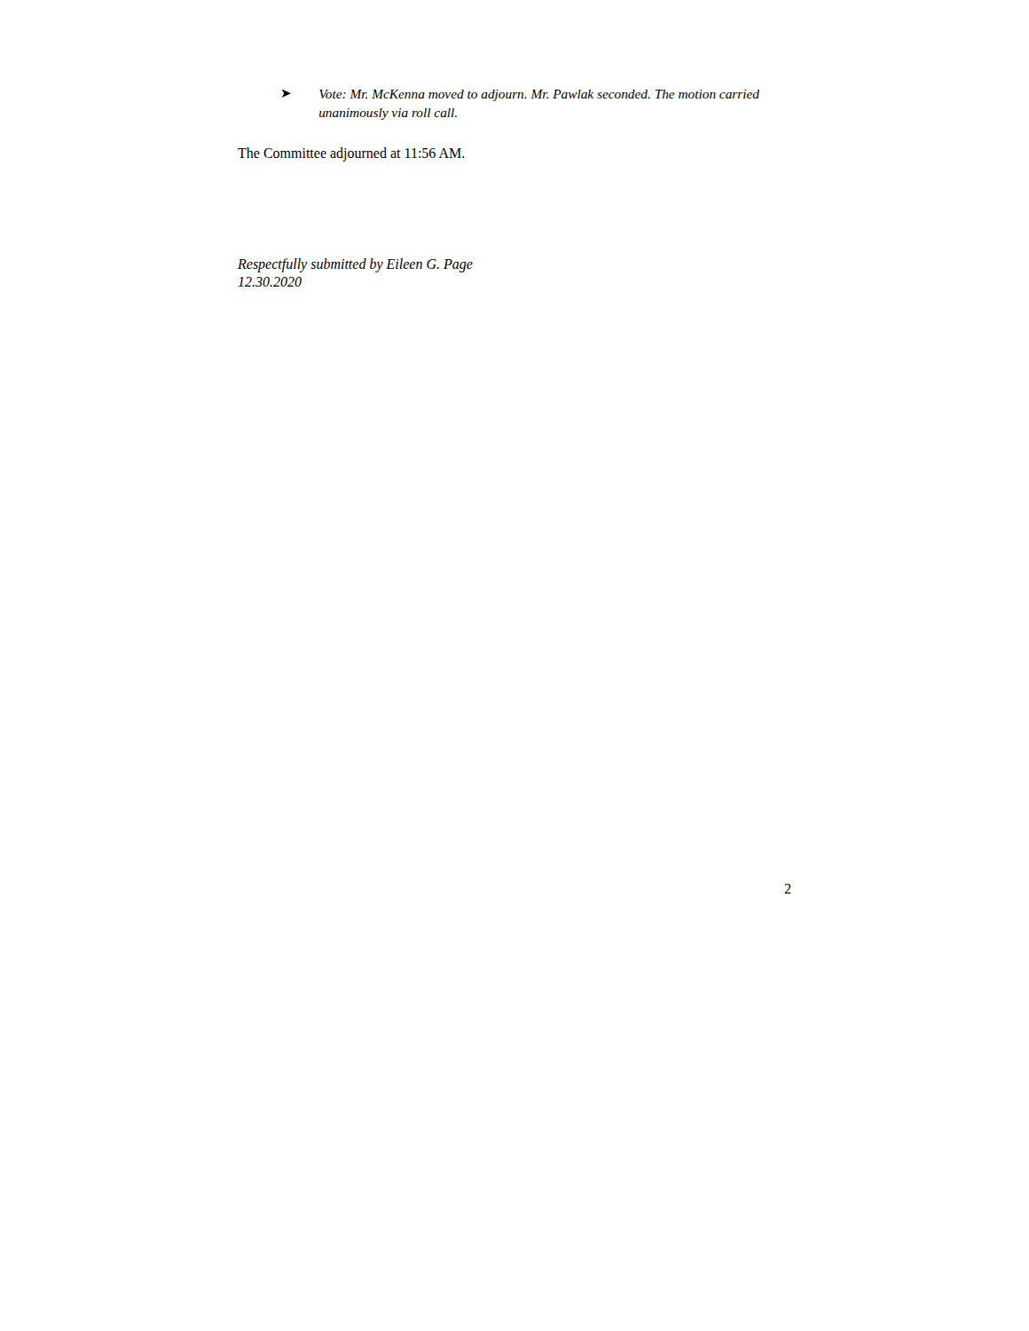➤
Vote: Mr. McKenna moved to adjourn. Mr. Pawlak seconded. The motion carried unanimously via roll call.
The Committee adjourned at 11:56 AM.
Respectfully submitted by Eileen G. Page
12.30.2020
2